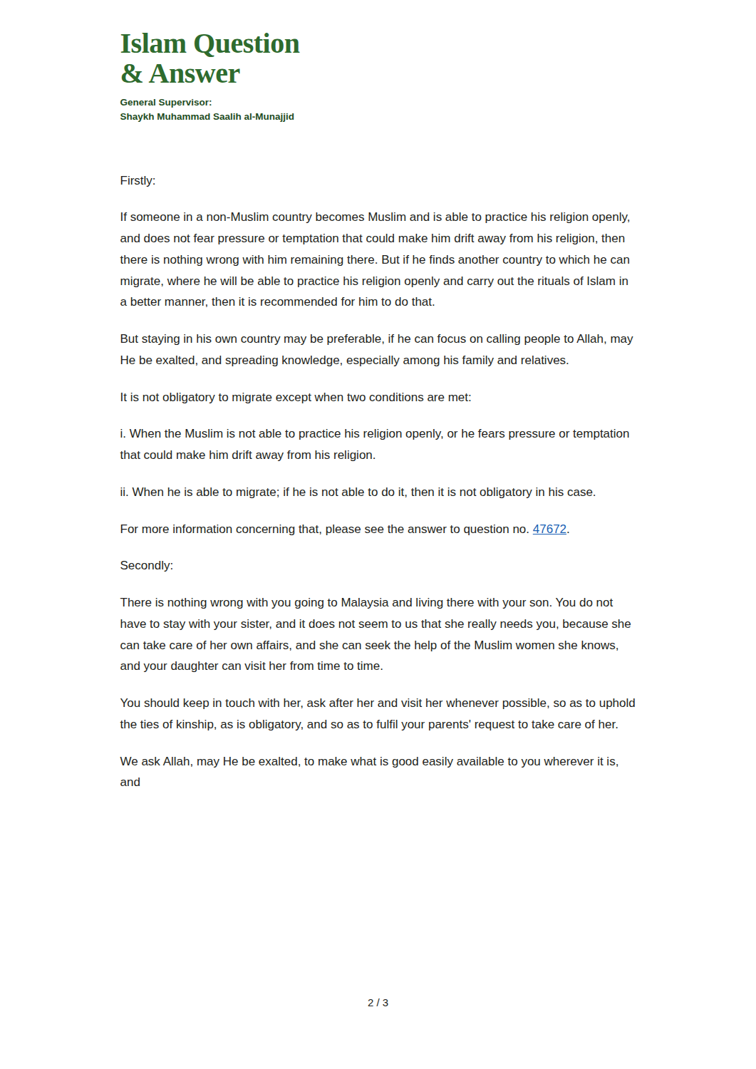Islam Question & Answer
General Supervisor: Shaykh Muhammad Saalih al-Munajjid
Firstly:
If someone in a non-Muslim country becomes Muslim and is able to practice his religion openly, and does not fear pressure or temptation that could make him drift away from his religion, then there is nothing wrong with him remaining there. But if he finds another country to which he can migrate, where he will be able to practice his religion openly and carry out the rituals of Islam in a better manner, then it is recommended for him to do that.
But staying in his own country may be preferable, if he can focus on calling people to Allah, may He be exalted, and spreading knowledge, especially among his family and relatives.
It is not obligatory to migrate except when two conditions are met:
i. When the Muslim is not able to practice his religion openly, or he fears pressure or temptation that could make him drift away from his religion.
ii. When he is able to migrate; if he is not able to do it, then it is not obligatory in his case.
For more information concerning that, please see the answer to question no. 47672.
Secondly:
There is nothing wrong with you going to Malaysia and living there with your son. You do not have to stay with your sister, and it does not seem to us that she really needs you, because she can take care of her own affairs, and she can seek the help of the Muslim women she knows, and your daughter can visit her from time to time.
You should keep in touch with her, ask after her and visit her whenever possible, so as to uphold the ties of kinship, as is obligatory, and so as to fulfil your parents' request to take care of her.
We ask Allah, may He be exalted, to make what is good easily available to you wherever it is, and
2 / 3